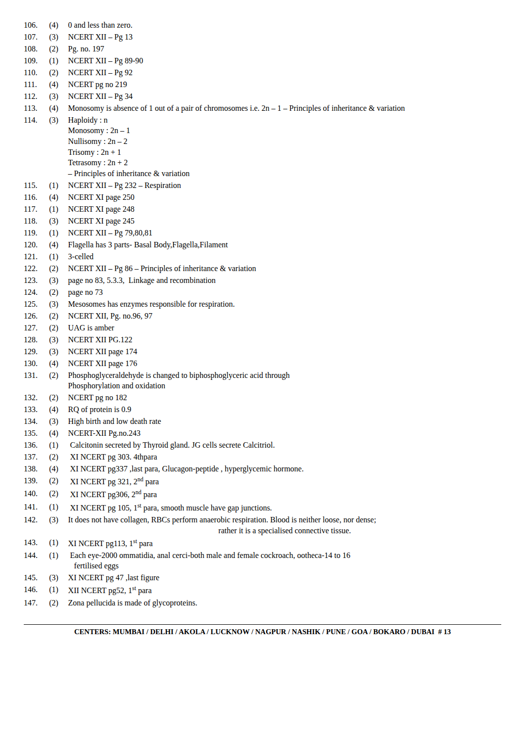106.(4) 0 and less than zero.
107.(3) NCERT XII – Pg 13
108.(2) Pg. no. 197
109.(1) NCERT XII – Pg 89-90
110.(2) NCERT XII – Pg 92
111.(4) NCERT pg no 219
112.(3) NCERT XII – Pg 34
113.(4) Monosomy is absence of 1 out of a pair of chromosomes i.e. 2n – 1 – Principles of inheritance & variation
114.(3) Haploidy : n Monosomy : 2n – 1 Nullisomy : 2n – 2 Trisomy : 2n + 1 Tetrasomy : 2n + 2 – Principles of inheritance & variation
115.(1) NCERT XII – Pg 232 – Respiration
116.(4) NCERT XI page 250
117.(1) NCERT XI page 248
118.(3) NCERT XI page 245
119.(1) NCERT XII – Pg 79,80,81
120.(4) Flagella has 3 parts- Basal Body,Flagella,Filament
121.(1) 3-celled
122.(2) NCERT XII – Pg 86 – Principles of inheritance & variation
123.(3) page no 83, 5.3.3, Linkage and recombination
124.(2) page no 73
125.(3) Mesosomes has enzymes responsible for respiration.
126.(2) NCERT XII, Pg. no.96, 97
127.(2) UAG is amber
128.(3) NCERT XII PG.122
129.(3) NCERT XII page 174
130.(4) NCERT XII page 176
131.(2) Phosphoglyceraldehyde is changed to biphosphoglyceric acid through Phosphorylation and oxidation
132.(2) NCERT pg no 182
133.(4) RQ of protein is 0.9
134.(3) High birth and low death rate
135.(4) NCERT-XII Pg.no.243
136.(1) Calcitonin secreted by Thyroid gland. JG cells secrete Calcitriol.
137.(2) XI NCERT pg 303. 4thpara
138.(4) XI NCERT pg337 ,last para, Glucagon-peptide , hyperglycemic hormone.
139.(2) XI NCERT pg 321, 2nd para
140.(2) XI NCERT pg306, 2nd para
141.(1) XI NCERT pg 105, 1st para, smooth muscle have gap junctions.
142.(3) It does not have collagen, RBCs perform anaerobic respiration. Blood is neither loose, nor dense; rather it is a specialised connective tissue.
143.(1) XI NCERT pg113, 1st para
144.(1) Each eye-2000 ommatidia, anal cerci-both male and female cockroach, ootheca-14 to 16 fertilised eggs
145.(3) XI NCERT pg 47 ,last figure
146.(1) XII NCERT pg52, 1st para
147.(2) Zona pellucida is made of glycoproteins.
CENTERS: MUMBAI / DELHI / AKOLA / LUCKNOW / NAGPUR / NASHIK / PUNE / GOA / BOKARO / DUBAI # 13